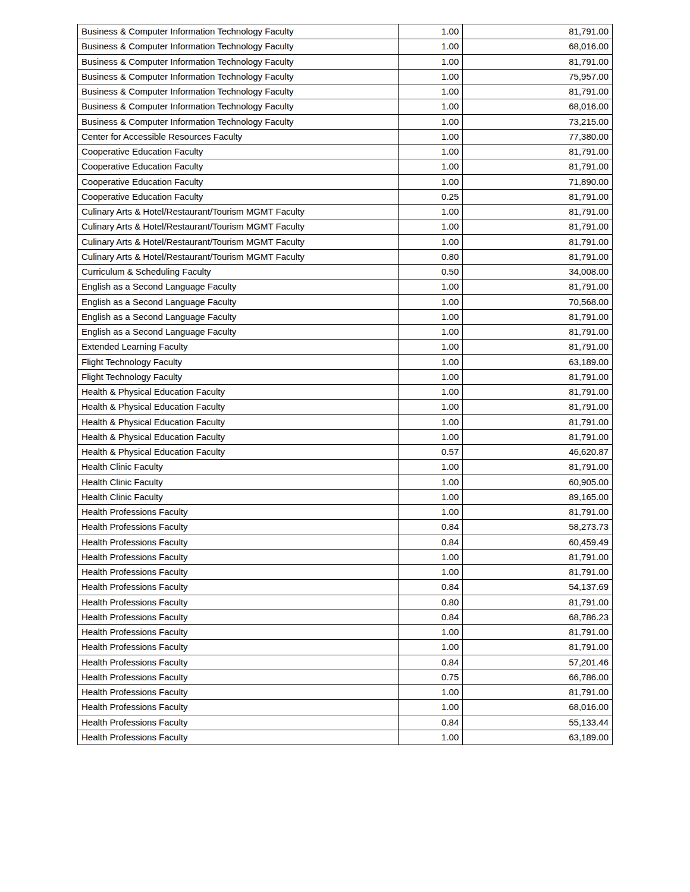| Business & Computer Information Technology Faculty | 1.00 | 81,791.00 |
| Business & Computer Information Technology Faculty | 1.00 | 68,016.00 |
| Business & Computer Information Technology Faculty | 1.00 | 81,791.00 |
| Business & Computer Information Technology Faculty | 1.00 | 75,957.00 |
| Business & Computer Information Technology Faculty | 1.00 | 81,791.00 |
| Business & Computer Information Technology Faculty | 1.00 | 68,016.00 |
| Business & Computer Information Technology Faculty | 1.00 | 73,215.00 |
| Center for Accessible Resources Faculty | 1.00 | 77,380.00 |
| Cooperative Education Faculty | 1.00 | 81,791.00 |
| Cooperative Education Faculty | 1.00 | 81,791.00 |
| Cooperative Education Faculty | 1.00 | 71,890.00 |
| Cooperative Education Faculty | 0.25 | 81,791.00 |
| Culinary Arts & Hotel/Restaurant/Tourism MGMT Faculty | 1.00 | 81,791.00 |
| Culinary Arts & Hotel/Restaurant/Tourism MGMT Faculty | 1.00 | 81,791.00 |
| Culinary Arts & Hotel/Restaurant/Tourism MGMT Faculty | 1.00 | 81,791.00 |
| Culinary Arts & Hotel/Restaurant/Tourism MGMT Faculty | 0.80 | 81,791.00 |
| Curriculum & Scheduling Faculty | 0.50 | 34,008.00 |
| English as a Second Language Faculty | 1.00 | 81,791.00 |
| English as a Second Language Faculty | 1.00 | 70,568.00 |
| English as a Second Language Faculty | 1.00 | 81,791.00 |
| English as a Second Language Faculty | 1.00 | 81,791.00 |
| Extended Learning Faculty | 1.00 | 81,791.00 |
| Flight Technology Faculty | 1.00 | 63,189.00 |
| Flight Technology Faculty | 1.00 | 81,791.00 |
| Health & Physical Education Faculty | 1.00 | 81,791.00 |
| Health & Physical Education Faculty | 1.00 | 81,791.00 |
| Health & Physical Education Faculty | 1.00 | 81,791.00 |
| Health & Physical Education Faculty | 1.00 | 81,791.00 |
| Health & Physical Education Faculty | 0.57 | 46,620.87 |
| Health Clinic Faculty | 1.00 | 81,791.00 |
| Health Clinic Faculty | 1.00 | 60,905.00 |
| Health Clinic Faculty | 1.00 | 89,165.00 |
| Health Professions Faculty | 1.00 | 81,791.00 |
| Health Professions Faculty | 0.84 | 58,273.73 |
| Health Professions Faculty | 0.84 | 60,459.49 |
| Health Professions Faculty | 1.00 | 81,791.00 |
| Health Professions Faculty | 1.00 | 81,791.00 |
| Health Professions Faculty | 0.84 | 54,137.69 |
| Health Professions Faculty | 0.80 | 81,791.00 |
| Health Professions Faculty | 0.84 | 68,786.23 |
| Health Professions Faculty | 1.00 | 81,791.00 |
| Health Professions Faculty | 1.00 | 81,791.00 |
| Health Professions Faculty | 0.84 | 57,201.46 |
| Health Professions Faculty | 0.75 | 66,786.00 |
| Health Professions Faculty | 1.00 | 81,791.00 |
| Health Professions Faculty | 1.00 | 68,016.00 |
| Health Professions Faculty | 0.84 | 55,133.44 |
| Health Professions Faculty | 1.00 | 63,189.00 |